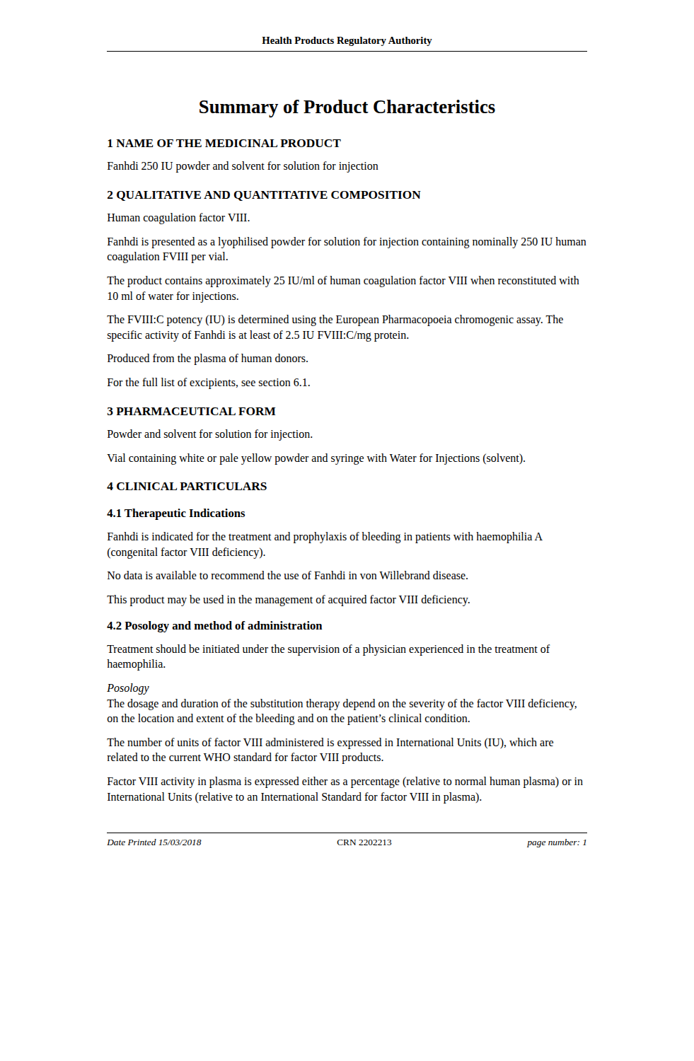Health Products Regulatory Authority
Summary of Product Characteristics
1 NAME OF THE MEDICINAL PRODUCT
Fanhdi 250 IU powder and solvent for solution for injection
2 QUALITATIVE AND QUANTITATIVE COMPOSITION
Human coagulation factor VIII.
Fanhdi is presented as a lyophilised powder for solution for injection containing nominally 250 IU human coagulation FVIII per vial.
The product contains approximately 25 IU/ml of human coagulation factor VIII when reconstituted with 10 ml of water for injections.
The FVIII:C potency (IU) is determined using the European Pharmacopoeia chromogenic assay. The specific activity of Fanhdi is at least of 2.5 IU FVIII:C/mg protein.
Produced from the plasma of human donors.
For the full list of excipients, see section 6.1.
3 PHARMACEUTICAL FORM
Powder and solvent for solution for injection.
Vial containing white or pale yellow powder and syringe with Water for Injections (solvent).
4 CLINICAL PARTICULARS
4.1 Therapeutic Indications
Fanhdi is indicated for the treatment and prophylaxis of bleeding in patients with haemophilia A (congenital factor VIII deficiency).
No data is available to recommend the use of Fanhdi in von Willebrand disease.
This product may be used in the management of acquired factor VIII deficiency.
4.2 Posology and method of administration
Treatment should be initiated under the supervision of a physician experienced in the treatment of haemophilia.
Posology
The dosage and duration of the substitution therapy depend on the severity of the factor VIII deficiency, on the location and extent of the bleeding and on the patient’s clinical condition.
The number of units of factor VIII administered is expressed in International Units (IU), which are related to the current WHO standard for factor VIII products.
Factor VIII activity in plasma is expressed either as a percentage (relative to normal human plasma) or in International Units (relative to an International Standard for factor VIII in plasma).
Date Printed 15/03/2018 CRN 2202213 page number: 1